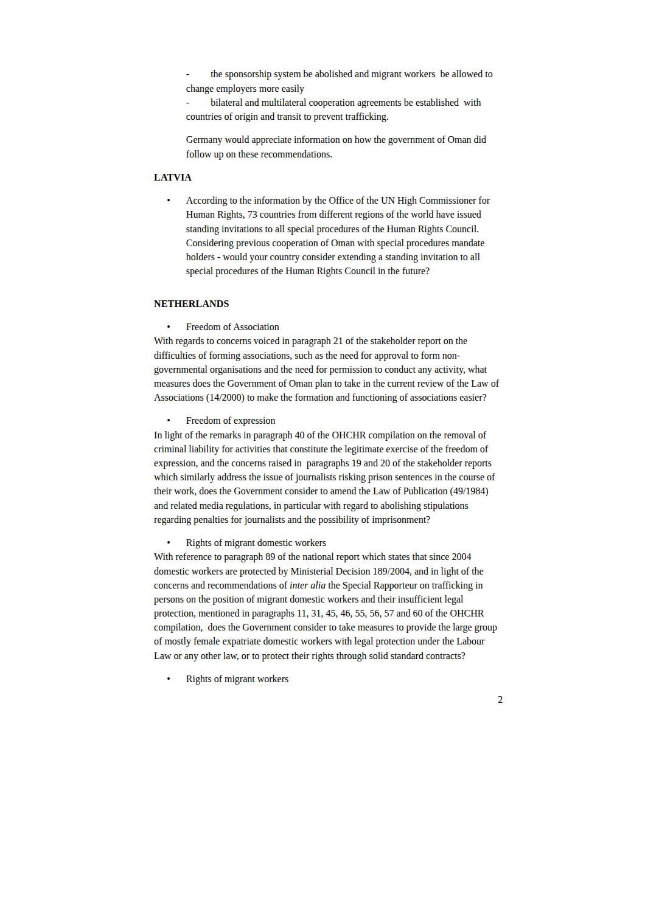-the sponsorship system be abolished and migrant workers be allowed to change employers more easily
-bilateral and multilateral cooperation agreements be established with countries of origin and transit to prevent trafficking.
Germany would appreciate information on how the government of Oman did follow up on these recommendations.
LATVIA
According to the information by the Office of the UN High Commissioner for Human Rights, 73 countries from different regions of the world have issued standing invitations to all special procedures of the Human Rights Council. Considering previous cooperation of Oman with special procedures mandate holders - would your country consider extending a standing invitation to all special procedures of the Human Rights Council in the future?
NETHERLANDS
Freedom of Association
With regards to concerns voiced in paragraph 21 of the stakeholder report on the difficulties of forming associations, such as the need for approval to form non-governmental organisations and the need for permission to conduct any activity, what measures does the Government of Oman plan to take in the current review of the Law of Associations (14/2000) to make the formation and functioning of associations easier?
Freedom of expression
In light of the remarks in paragraph 40 of the OHCHR compilation on the removal of criminal liability for activities that constitute the legitimate exercise of the freedom of expression, and the concerns raised in paragraphs 19 and 20 of the stakeholder reports which similarly address the issue of journalists risking prison sentences in the course of their work, does the Government consider to amend the Law of Publication (49/1984) and related media regulations, in particular with regard to abolishing stipulations regarding penalties for journalists and the possibility of imprisonment?
Rights of migrant domestic workers
With reference to paragraph 89 of the national report which states that since 2004 domestic workers are protected by Ministerial Decision 189/2004, and in light of the concerns and recommendations of inter alia the Special Rapporteur on trafficking in persons on the position of migrant domestic workers and their insufficient legal protection, mentioned in paragraphs 11, 31, 45, 46, 55, 56, 57 and 60 of the OHCHR compilation, does the Government consider to take measures to provide the large group of mostly female expatriate domestic workers with legal protection under the Labour Law or any other law, or to protect their rights through solid standard contracts?
Rights of migrant workers
2